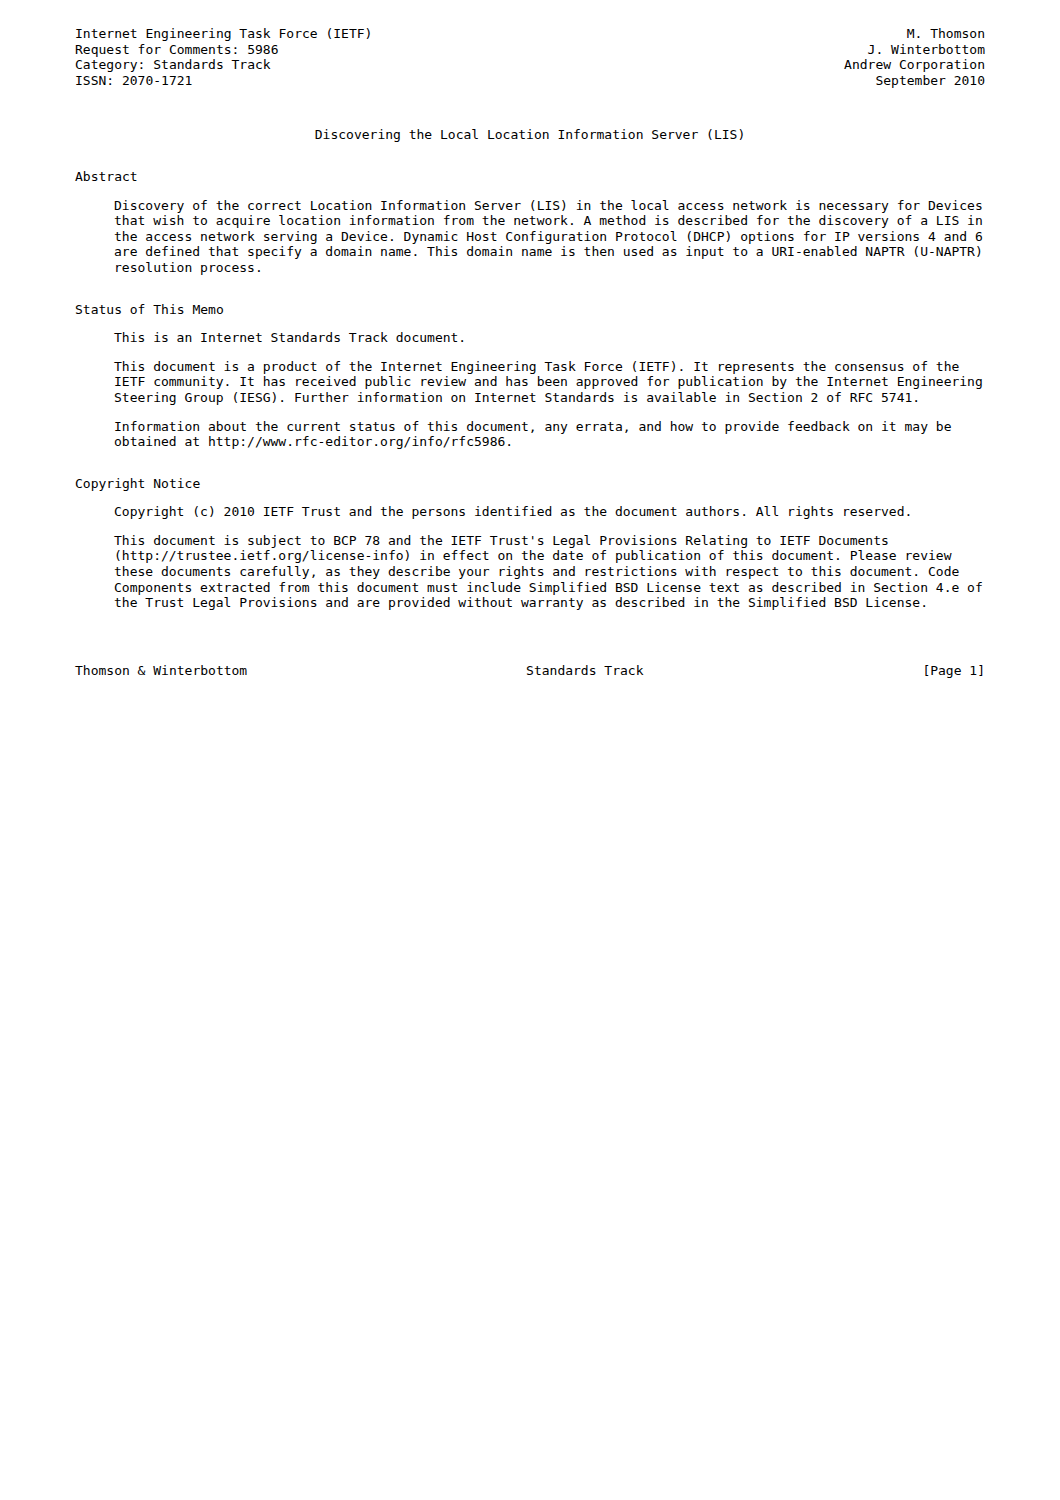Internet Engineering Task Force (IETF) Request for Comments: 5986 Category: Standards Track ISSN: 2070-1721
M. Thomson J. Winterbottom Andrew Corporation September 2010
Discovering the Local Location Information Server (LIS)
Abstract
Discovery of the correct Location Information Server (LIS) in the local access network is necessary for Devices that wish to acquire location information from the network. A method is described for the discovery of a LIS in the access network serving a Device. Dynamic Host Configuration Protocol (DHCP) options for IP versions 4 and 6 are defined that specify a domain name. This domain name is then used as input to a URI-enabled NAPTR (U-NAPTR) resolution process.
Status of This Memo
This is an Internet Standards Track document.
This document is a product of the Internet Engineering Task Force (IETF). It represents the consensus of the IETF community. It has received public review and has been approved for publication by the Internet Engineering Steering Group (IESG). Further information on Internet Standards is available in Section 2 of RFC 5741.
Information about the current status of this document, any errata, and how to provide feedback on it may be obtained at http://www.rfc-editor.org/info/rfc5986.
Copyright Notice
Copyright (c) 2010 IETF Trust and the persons identified as the document authors. All rights reserved.
This document is subject to BCP 78 and the IETF Trust's Legal Provisions Relating to IETF Documents (http://trustee.ietf.org/license-info) in effect on the date of publication of this document. Please review these documents carefully, as they describe your rights and restrictions with respect to this document. Code Components extracted from this document must include Simplified BSD License text as described in Section 4.e of the Trust Legal Provisions and are provided without warranty as described in the Simplified BSD License.
Thomson & Winterbottom Standards Track [Page 1]